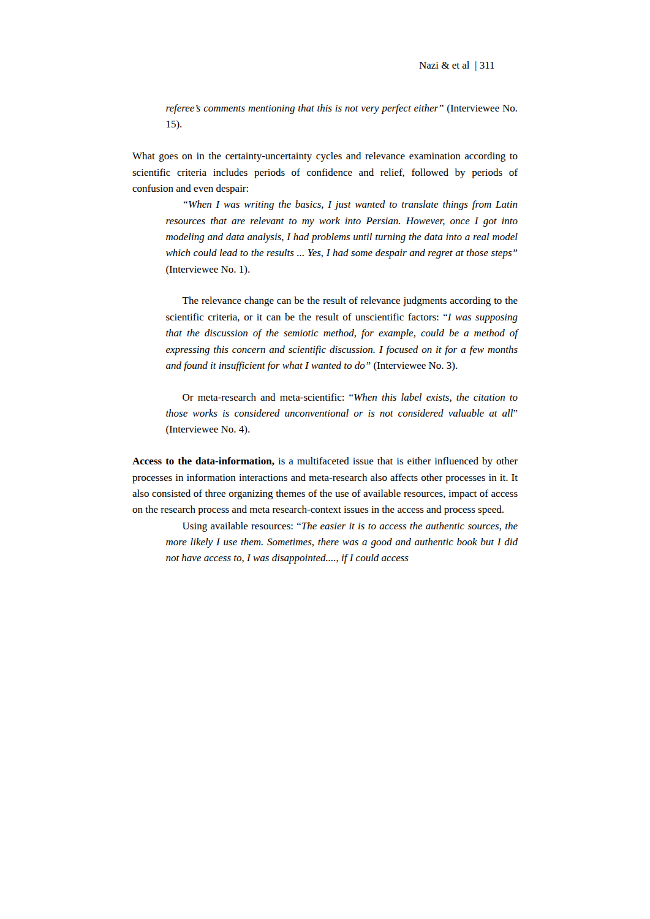Nazi & et al | 311
referee’s comments mentioning that this is not very perfect either” (Interviewee No. 15).
What goes on in the certainty-uncertainty cycles and relevance examination according to scientific criteria includes periods of confidence and relief, followed by periods of confusion and even despair:
“When I was writing the basics, I just wanted to translate things from Latin resources that are relevant to my work into Persian. However, once I got into modeling and data analysis, I had problems until turning the data into a real model which could lead to the results ... Yes, I had some despair and regret at those steps” (Interviewee No. 1).
The relevance change can be the result of relevance judgments according to the scientific criteria, or it can be the result of unscientific factors: “I was supposing that the discussion of the semiotic method, for example, could be a method of expressing this concern and scientific discussion. I focused on it for a few months and found it insufficient for what I wanted to do” (Interviewee No. 3).
Or meta-research and meta-scientific: “When this label exists, the citation to those works is considered unconventional or is not considered valuable at all” (Interviewee No. 4).
Access to the data-information, is a multifaceted issue that is either influenced by other processes in information interactions and meta-research also affects other processes in it. It also consisted of three organizing themes of the use of available resources, impact of access on the research process and meta research-context issues in the access and process speed.
Using available resources: “The easier it is to access the authentic sources, the more likely I use them. Sometimes, there was a good and authentic book but I did not have access to, I was disappointed...., if I could access